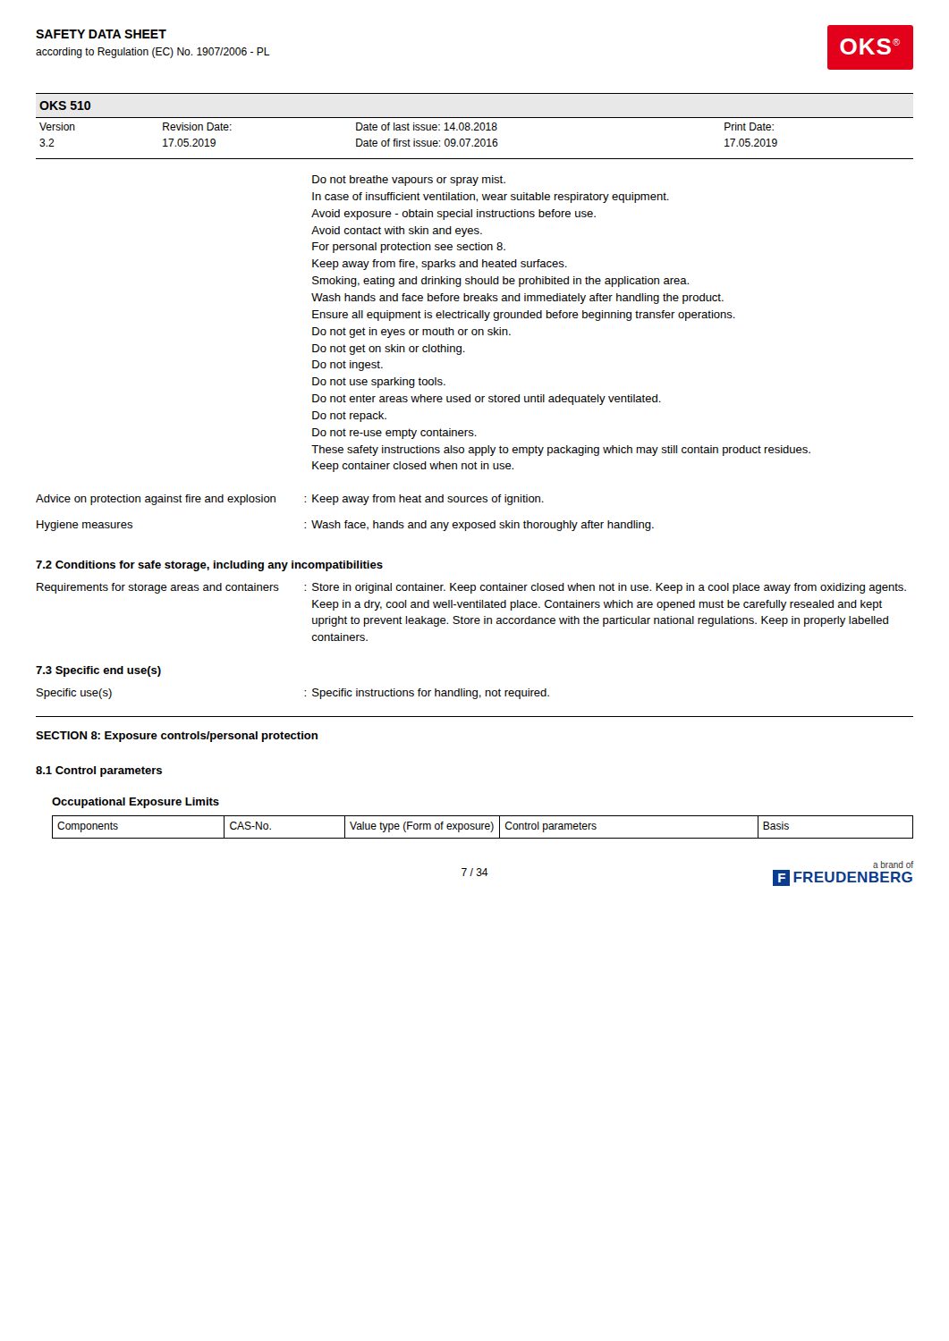SAFETY DATA SHEET
according to Regulation (EC) No. 1907/2006 - PL
OKS®
OKS 510
| Version 3.2 | Revision Date: 17.05.2019 | Date of last issue: 14.08.2018 Date of first issue: 09.07.2016 | Print Date: 17.05.2019 |
| | | Do not breathe vapours or spray mist. In case of insufficient ventilation, wear suitable respiratory equipment. Avoid exposure - obtain special instructions before use. Avoid contact with skin and eyes. For personal protection see section 8. Keep away from fire, sparks and heated surfaces. Smoking, eating and drinking should be prohibited in the application area. Wash hands and face before breaks and immediately after handling the product. Ensure all equipment is electrically grounded before beginning transfer operations. Do not get in eyes or mouth or on skin. Do not get on skin or clothing. Do not ingest. Do not use sparking tools. Do not enter areas where used or stored until adequately ventilated. Do not repack. Do not re-use empty containers. These safety instructions also apply to empty packaging which may still contain product residues. Keep container closed when not in use. |
| Advice on protection against fire and explosion | : | Keep away from heat and sources of ignition. |
| Hygiene measures | : | Wash face, hands and any exposed skin thoroughly after handling. |
7.2 Conditions for safe storage, including any incompatibilities
| Requirements for storage areas and containers | : | Store in original container. Keep container closed when not in use. Keep in a cool place away from oxidizing agents. Keep in a dry, cool and well-ventilated place. Containers which are opened must be carefully resealed and kept upright to prevent leakage. Store in accordance with the particular national regulations. Keep in properly labelled containers. |
7.3 Specific end use(s)
| Specific use(s) | : | Specific instructions for handling, not required. |
SECTION 8: Exposure controls/personal protection
8.1 Control parameters
Occupational Exposure Limits
| Components | CAS-No. | Value type (Form of exposure) | Control parameters | Basis |
7 / 34
a brand of
FFREUDENBERG